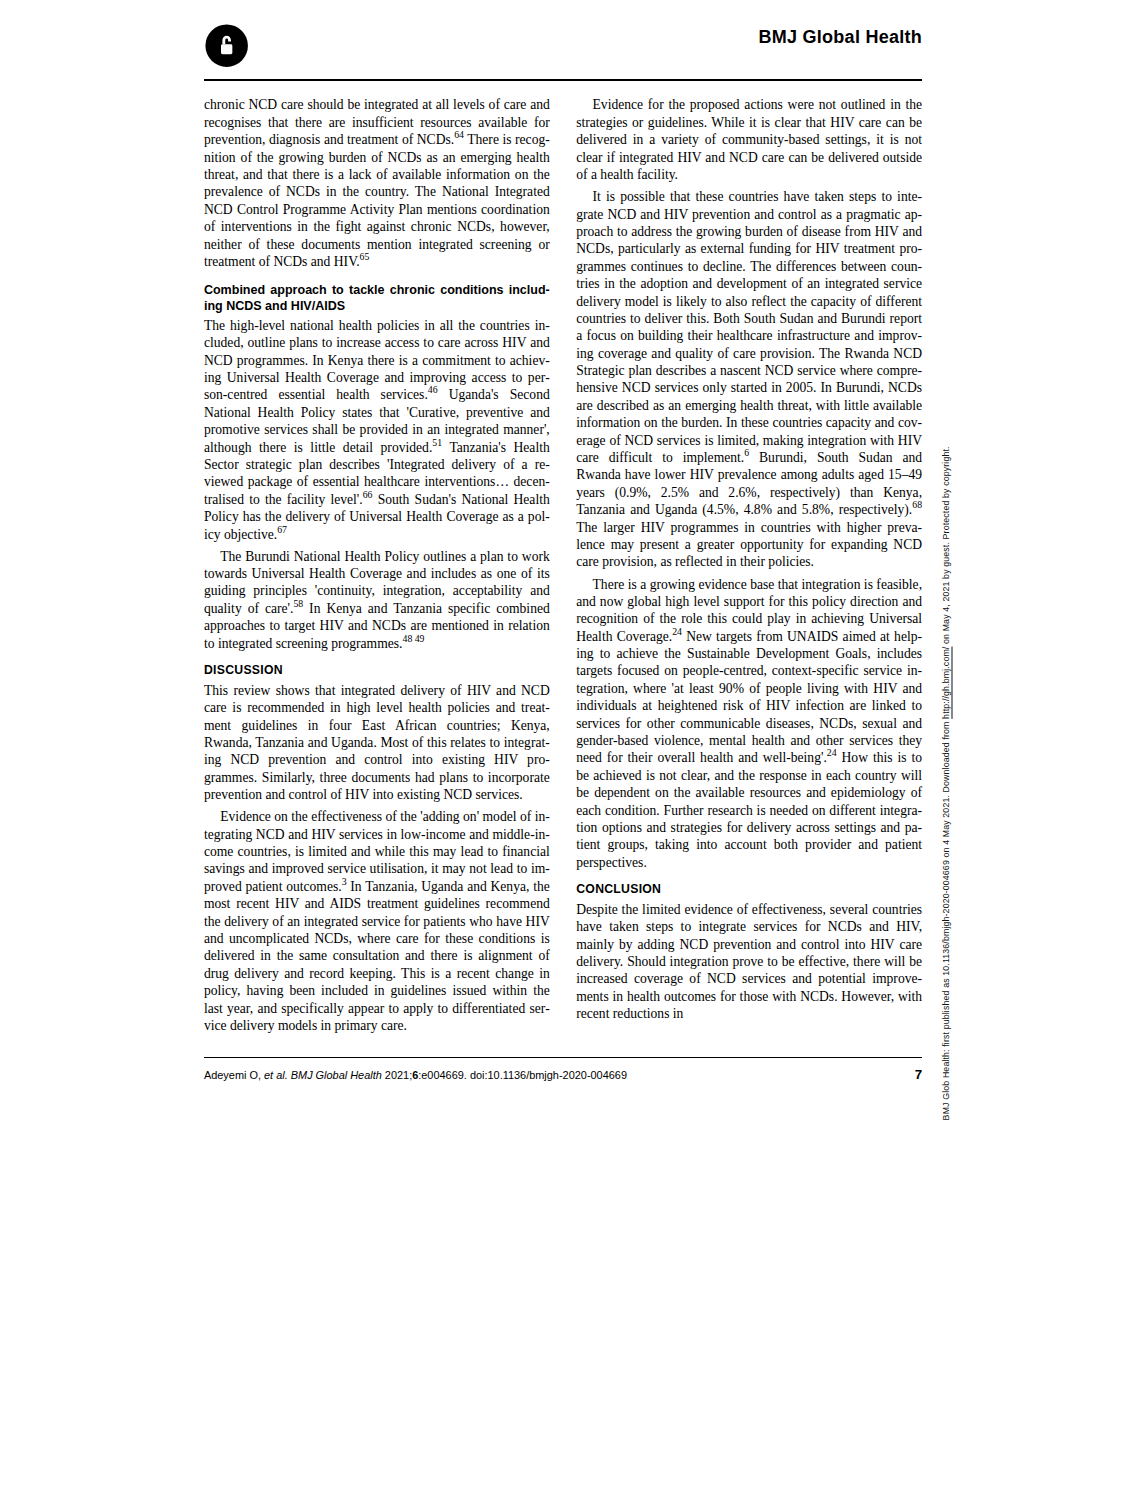BMJ Glob Health: first published as 10.1136/bmjgh-2020-004669 on 4 May 2021. Downloaded from http://gh.bmj.com/ on May 4, 2021 by guest. Protected by copyright.
BMJ Global Health
chronic NCD care should be integrated at all levels of care and recognises that there are insufficient resources available for prevention, diagnosis and treatment of NCDs.64 There is recognition of the growing burden of NCDs as an emerging health threat, and that there is a lack of available information on the prevalence of NCDs in the country. The National Integrated NCD Control Programme Activity Plan mentions coordination of interventions in the fight against chronic NCDs, however, neither of these documents mention integrated screening or treatment of NCDs and HIV.65
Combined approach to tackle chronic conditions including NCDS and HIV/AIDS
The high-level national health policies in all the countries included, outline plans to increase access to care across HIV and NCD programmes. In Kenya there is a commitment to achieving Universal Health Coverage and improving access to person-centred essential health services.46 Uganda's Second National Health Policy states that 'Curative, preventive and promotive services shall be provided in an integrated manner', although there is little detail provided.51 Tanzania's Health Sector strategic plan describes 'Integrated delivery of a reviewed package of essential healthcare interventions… decentralised to the facility level'.66 South Sudan's National Health Policy has the delivery of Universal Health Coverage as a policy objective.67
The Burundi National Health Policy outlines a plan to work towards Universal Health Coverage and includes as one of its guiding principles 'continuity, integration, acceptability and quality of care'.58 In Kenya and Tanzania specific combined approaches to target HIV and NCDs are mentioned in relation to integrated screening programmes.48 49
Discussion
This review shows that integrated delivery of HIV and NCD care is recommended in high level health policies and treatment guidelines in four East African countries; Kenya, Rwanda, Tanzania and Uganda. Most of this relates to integrating NCD prevention and control into existing HIV programmes. Similarly, three documents had plans to incorporate prevention and control of HIV into existing NCD services.
Evidence on the effectiveness of the 'adding on' model of integrating NCD and HIV services in low-income and middle-income countries, is limited and while this may lead to financial savings and improved service utilisation, it may not lead to improved patient outcomes.3 In Tanzania, Uganda and Kenya, the most recent HIV and AIDS treatment guidelines recommend the delivery of an integrated service for patients who have HIV and uncomplicated NCDs, where care for these conditions is delivered in the same consultation and there is alignment of drug delivery and record keeping. This is a recent change in policy, having been included in guidelines issued within the last year, and specifically appear to apply to differentiated service delivery models in primary care.
Evidence for the proposed actions were not outlined in the strategies or guidelines. While it is clear that HIV care can be delivered in a variety of community-based settings, it is not clear if integrated HIV and NCD care can be delivered outside of a health facility.
It is possible that these countries have taken steps to integrate NCD and HIV prevention and control as a pragmatic approach to address the growing burden of disease from HIV and NCDs, particularly as external funding for HIV treatment programmes continues to decline. The differences between countries in the adoption and development of an integrated service delivery model is likely to also reflect the capacity of different countries to deliver this. Both South Sudan and Burundi report a focus on building their healthcare infrastructure and improving coverage and quality of care provision. The Rwanda NCD Strategic plan describes a nascent NCD service where comprehensive NCD services only started in 2005. In Burundi, NCDs are described as an emerging health threat, with little available information on the burden. In these countries capacity and coverage of NCD services is limited, making integration with HIV care difficult to implement.6 Burundi, South Sudan and Rwanda have lower HIV prevalence among adults aged 15–49 years (0.9%, 2.5% and 2.6%, respectively) than Kenya, Tanzania and Uganda (4.5%, 4.8% and 5.8%, respectively).68 The larger HIV programmes in countries with higher prevalence may present a greater opportunity for expanding NCD care provision, as reflected in their policies.
There is a growing evidence base that integration is feasible, and now global high level support for this policy direction and recognition of the role this could play in achieving Universal Health Coverage.24 New targets from UNAIDS aimed at helping to achieve the Sustainable Development Goals, includes targets focused on people-centred, context-specific service integration, where 'at least 90% of people living with HIV and individuals at heightened risk of HIV infection are linked to services for other communicable diseases, NCDs, sexual and gender-based violence, mental health and other services they need for their overall health and well-being'.24 How this is to be achieved is not clear, and the response in each country will be dependent on the available resources and epidemiology of each condition. Further research is needed on different integration options and strategies for delivery across settings and patient groups, taking into account both provider and patient perspectives.
Conclusion
Despite the limited evidence of effectiveness, several countries have taken steps to integrate services for NCDs and HIV, mainly by adding NCD prevention and control into HIV care delivery. Should integration prove to be effective, there will be increased coverage of NCD services and potential improvements in health outcomes for those with NCDs. However, with recent reductions in
Adeyemi O, et al. BMJ Global Health 2021;6:e004669. doi:10.1136/bmjgh-2020-004669
7